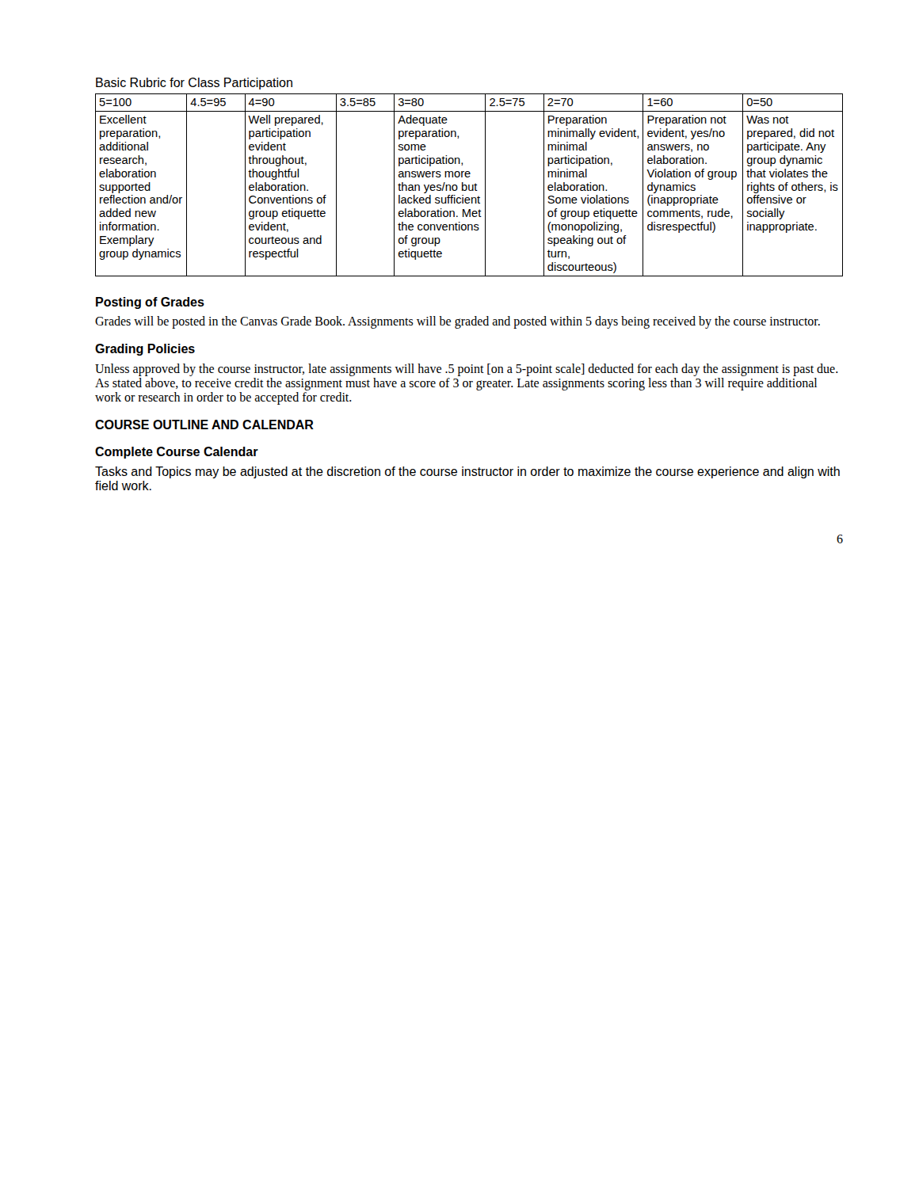Basic Rubric for Class Participation
| 5=100 | 4.5=95 | 4=90 | 3.5=85 | 3=80 | 2.5=75 | 2=70 | 1=60 | 0=50 |
| Excellent preparation, additional research, elaboration supported reflection and/or added new information. Exemplary group dynamics | | Well prepared, participation evident throughout, thoughtful elaboration. Conventions of group etiquette evident, courteous and respectful | | Adequate preparation, some participation, answers more than yes/no but lacked sufficient elaboration. Met the conventions of group etiquette | | Preparation minimally evident, minimal participation, minimal elaboration. Some violations of group etiquette (monopolizing, speaking out of turn, discourteous) | Preparation not evident, yes/no answers, no elaboration. Violation of group dynamics (inappropriate comments, rude, disrespectful) | Was not prepared, did not participate. Any group dynamic that violates the rights of others, is offensive or socially inappropriate. |
Posting of Grades
Grades will be posted in the Canvas Grade Book. Assignments will be graded and posted within 5 days being received by the course instructor.
Grading Policies
Unless approved by the course instructor, late assignments will have .5 point [on a 5-point scale] deducted for each day the assignment is past due. As stated above, to receive credit the assignment must have a score of 3 or greater. Late assignments scoring less than 3 will require additional work or research in order to be accepted for credit.
COURSE OUTLINE AND CALENDAR
Complete Course Calendar
Tasks and Topics may be adjusted at the discretion of the course instructor in order to maximize the course experience and align with field work.
6